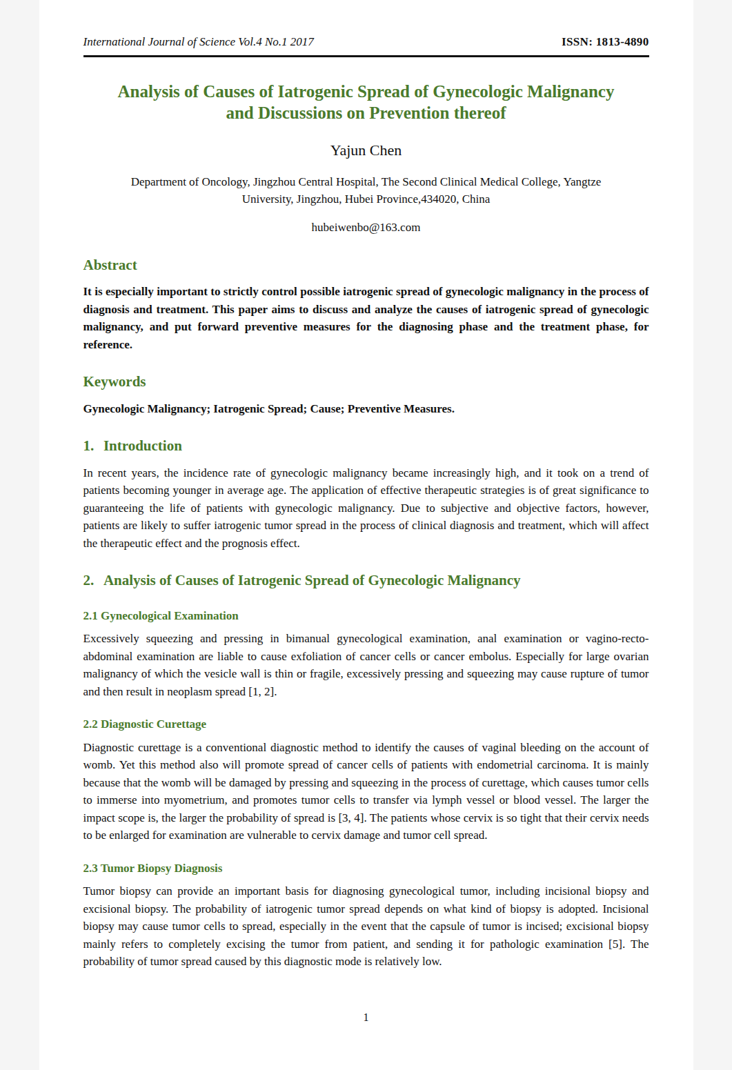International Journal of Science Vol.4 No.1 2017 ISSN: 1813-4890
Analysis of Causes of Iatrogenic Spread of Gynecologic Malignancy
and Discussions on Prevention thereof
Yajun Chen
Department of Oncology, Jingzhou Central Hospital, The Second Clinical Medical College, Yangtze
University, Jingzhou, Hubei Province,434020, China
hubeiwenbo@163.com
Abstract
It is especially important to strictly control possible iatrogenic spread of gynecologic malignancy in the process of diagnosis and treatment. This paper aims to discuss and analyze the causes of iatrogenic spread of gynecologic malignancy, and put forward preventive measures for the diagnosing phase and the treatment phase, for reference.
Keywords
Gynecologic Malignancy; Iatrogenic Spread; Cause; Preventive Measures.
1. Introduction
In recent years, the incidence rate of gynecologic malignancy became increasingly high, and it took on a trend of patients becoming younger in average age. The application of effective therapeutic strategies is of great significance to guaranteeing the life of patients with gynecologic malignancy. Due to subjective and objective factors, however, patients are likely to suffer iatrogenic tumor spread in the process of clinical diagnosis and treatment, which will affect the therapeutic effect and the prognosis effect.
2. Analysis of Causes of Iatrogenic Spread of Gynecologic Malignancy
2.1 Gynecological Examination
Excessively squeezing and pressing in bimanual gynecological examination, anal examination or vagino-recto-abdominal examination are liable to cause exfoliation of cancer cells or cancer embolus. Especially for large ovarian malignancy of which the vesicle wall is thin or fragile, excessively pressing and squeezing may cause rupture of tumor and then result in neoplasm spread [1, 2].
2.2 Diagnostic Curettage
Diagnostic curettage is a conventional diagnostic method to identify the causes of vaginal bleeding on the account of womb. Yet this method also will promote spread of cancer cells of patients with endometrial carcinoma. It is mainly because that the womb will be damaged by pressing and squeezing in the process of curettage, which causes tumor cells to immerse into myometrium, and promotes tumor cells to transfer via lymph vessel or blood vessel. The larger the impact scope is, the larger the probability of spread is [3, 4]. The patients whose cervix is so tight that their cervix needs to be enlarged for examination are vulnerable to cervix damage and tumor cell spread.
2.3 Tumor Biopsy Diagnosis
Tumor biopsy can provide an important basis for diagnosing gynecological tumor, including incisional biopsy and excisional biopsy. The probability of iatrogenic tumor spread depends on what kind of biopsy is adopted. Incisional biopsy may cause tumor cells to spread, especially in the event that the capsule of tumor is incised; excisional biopsy mainly refers to completely excising the tumor from patient, and sending it for pathologic examination [5]. The probability of tumor spread caused by this diagnostic mode is relatively low.
1